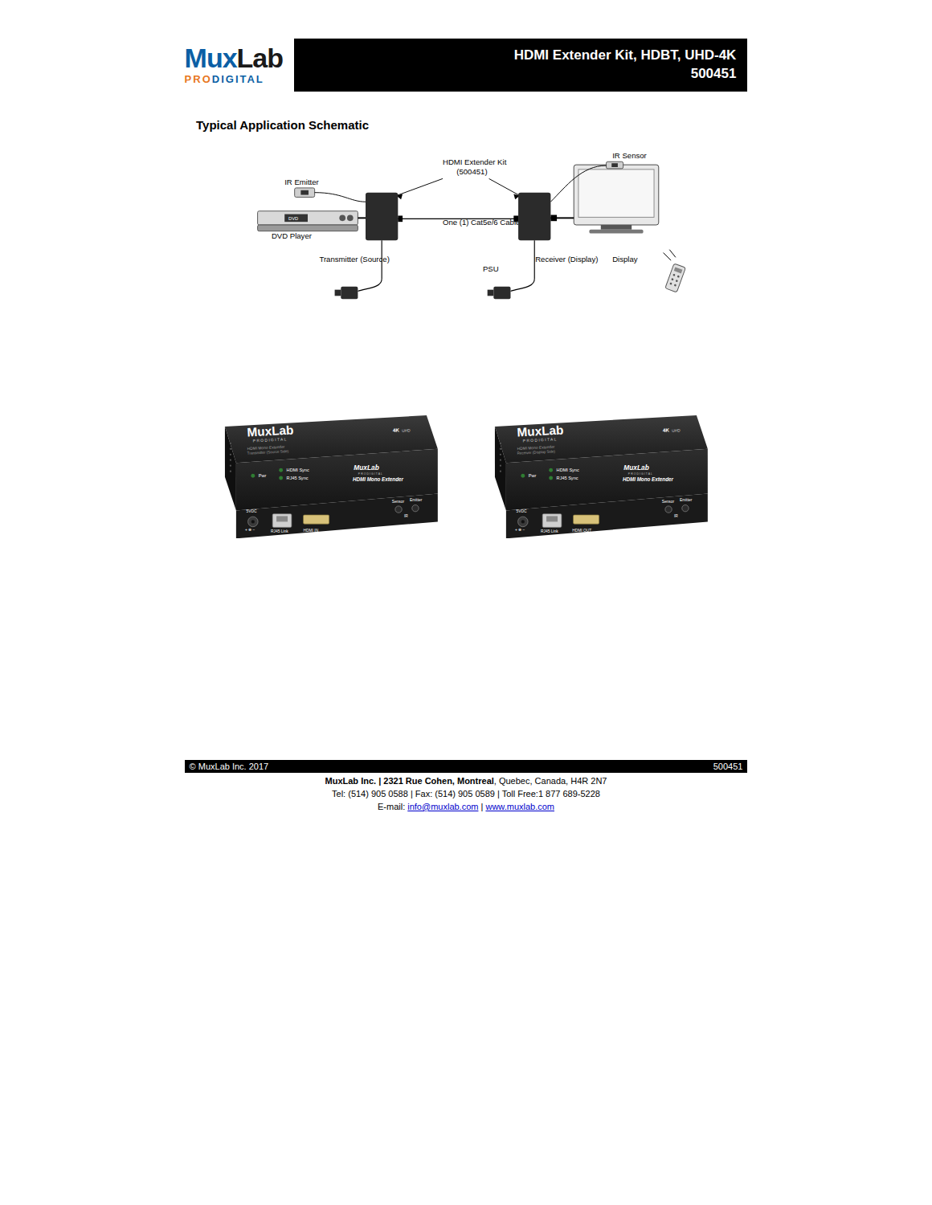Mux Lab
PRO DIGITAL
HDMI Extender Kit, HDBT, UHD-4K
500451
Typical Application Schematic
HDMI Extender Kit (500451) IR Sensor IR Emitter One (1) Cat5e/6 Cable DVD Player Transmitter (Source) Receiver (Display) Display PSU DVD
MuxLab PRODIGITAL HDMI Mono Extender Transmitter (Source Side) 4K UHD Pwr HDMI Sync RJ45 Sync MuxLab PRODIGITAL HDMI Mono Extender 5VDC + ⊕ − RJ45 Link HDMI IN Sensor Emitter IR
MuxLab PRODIGITAL HDMI Mono Extender Receiver (Display Side) 4K UHD Pwr HDMI Sync RJ45 Sync MuxLab PRODIGITAL HDMI Mono Extender 5VDC + ⊕ − RJ45 Link HDMI OUT Sensor Emitter IR
© MuxLab Inc. 2017 500451
MuxLab Inc. | 2321 Rue Cohen, Montreal, Quebec, Canada, H4R 2N7
Tel: (514) 905 0588 | Fax: (514) 905 0589 | Toll Free:1 877 689-5228
E-mail: info@muxlab.com | www.muxlab.com